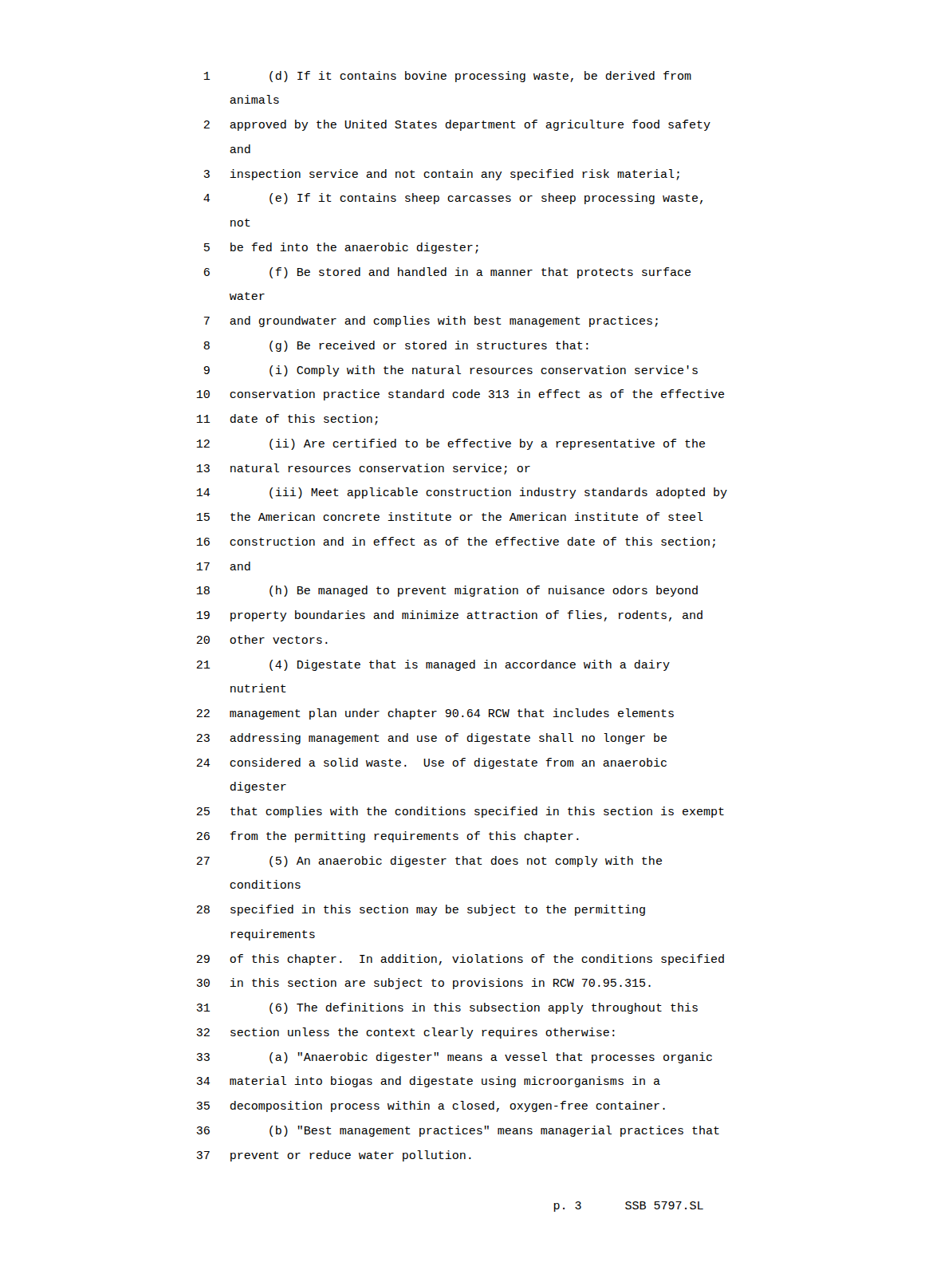(d) If it contains bovine processing waste, be derived from animals
approved by the United States department of agriculture food safety and
inspection service and not contain any specified risk material;
(e) If it contains sheep carcasses or sheep processing waste, not
be fed into the anaerobic digester;
(f) Be stored and handled in a manner that protects surface water
and groundwater and complies with best management practices;
(g) Be received or stored in structures that:
(i) Comply with the natural resources conservation service's
conservation practice standard code 313 in effect as of the effective
date of this section;
(ii) Are certified to be effective by a representative of the
natural resources conservation service; or
(iii) Meet applicable construction industry standards adopted by
the American concrete institute or the American institute of steel
construction and in effect as of the effective date of this section;
and
(h) Be managed to prevent migration of nuisance odors beyond
property boundaries and minimize attraction of flies, rodents, and
other vectors.
(4) Digestate that is managed in accordance with a dairy nutrient
management plan under chapter 90.64 RCW that includes elements
addressing management and use of digestate shall no longer be
considered a solid waste. Use of digestate from an anaerobic digester
that complies with the conditions specified in this section is exempt
from the permitting requirements of this chapter.
(5) An anaerobic digester that does not comply with the conditions
specified in this section may be subject to the permitting requirements
of this chapter. In addition, violations of the conditions specified
in this section are subject to provisions in RCW 70.95.315.
(6) The definitions in this subsection apply throughout this
section unless the context clearly requires otherwise:
(a) "Anaerobic digester" means a vessel that processes organic
material into biogas and digestate using microorganisms in a
decomposition process within a closed, oxygen-free container.
(b) "Best management practices" means managerial practices that
prevent or reduce water pollution.
p. 3 SSB 5797.SL